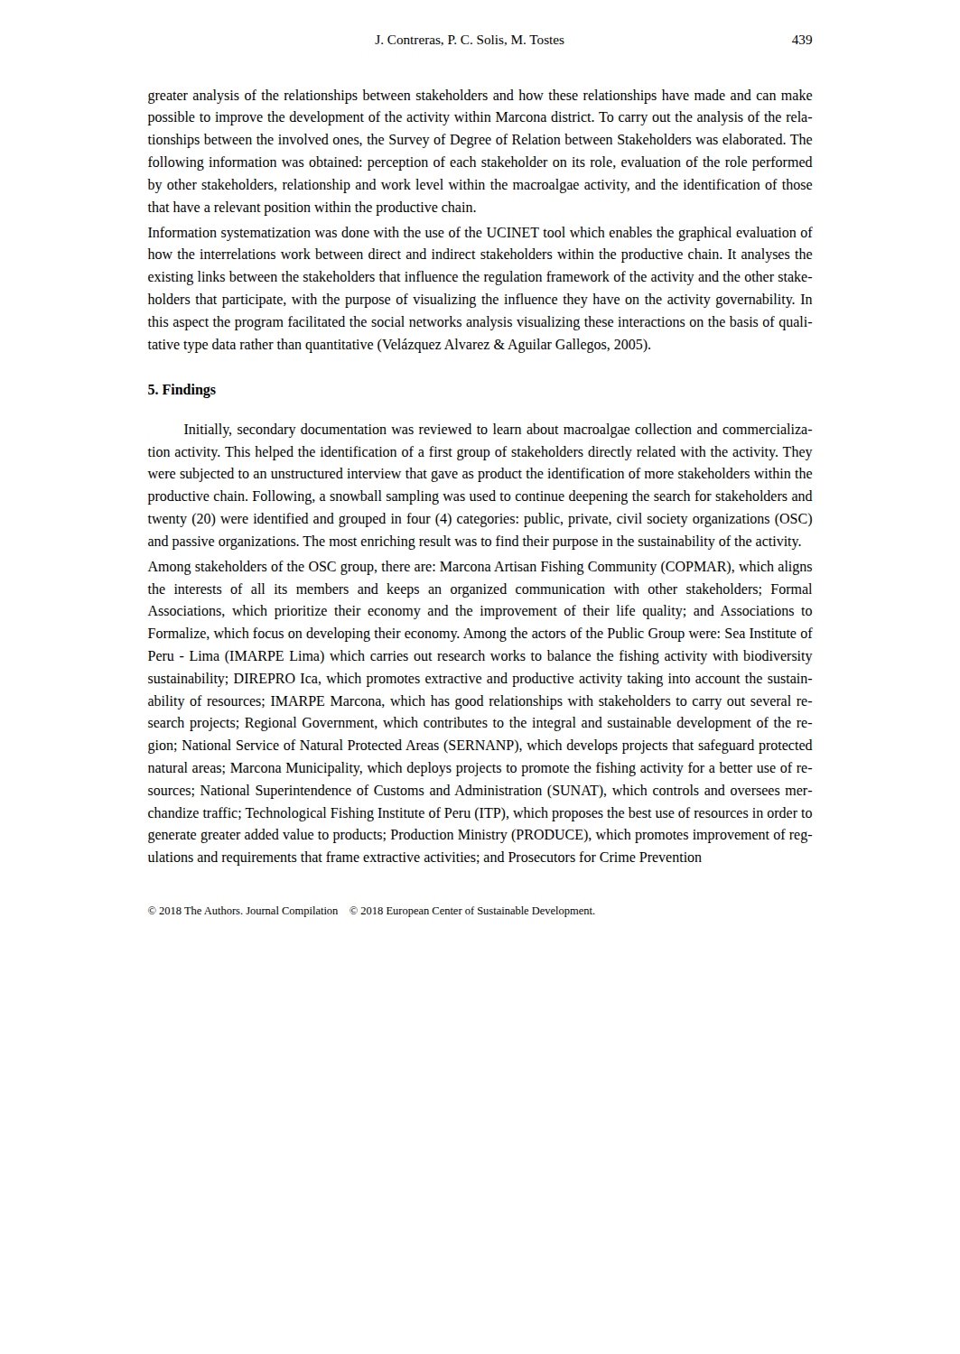J. Contreras, P. C. Solis, M. Tostes 439
greater analysis of the relationships between stakeholders and how these relationships have made and can make possible to improve the development of the activity within Marcona district. To carry out the analysis of the relationships between the involved ones, the Survey of Degree of Relation between Stakeholders was elaborated. The following information was obtained: perception of each stakeholder on its role, evaluation of the role performed by other stakeholders, relationship and work level within the macroalgae activity, and the identification of those that have a relevant position within the productive chain.
Information systematization was done with the use of the UCINET tool which enables the graphical evaluation of how the interrelations work between direct and indirect stakeholders within the productive chain. It analyses the existing links between the stakeholders that influence the regulation framework of the activity and the other stakeholders that participate, with the purpose of visualizing the influence they have on the activity governability. In this aspect the program facilitated the social networks analysis visualizing these interactions on the basis of qualitative type data rather than quantitative (Velázquez Alvarez & Aguilar Gallegos, 2005).
5. Findings
Initially, secondary documentation was reviewed to learn about macroalgae collection and commercialization activity. This helped the identification of a first group of stakeholders directly related with the activity. They were subjected to an unstructured interview that gave as product the identification of more stakeholders within the productive chain. Following, a snowball sampling was used to continue deepening the search for stakeholders and twenty (20) were identified and grouped in four (4) categories: public, private, civil society organizations (OSC) and passive organizations. The most enriching result was to find their purpose in the sustainability of the activity.
Among stakeholders of the OSC group, there are: Marcona Artisan Fishing Community (COPMAR), which aligns the interests of all its members and keeps an organized communication with other stakeholders; Formal Associations, which prioritize their economy and the improvement of their life quality; and Associations to Formalize, which focus on developing their economy. Among the actors of the Public Group were: Sea Institute of Peru - Lima (IMARPE Lima) which carries out research works to balance the fishing activity with biodiversity sustainability; DIREPRO Ica, which promotes extractive and productive activity taking into account the sustainability of resources; IMARPE Marcona, which has good relationships with stakeholders to carry out several research projects; Regional Government, which contributes to the integral and sustainable development of the region; National Service of Natural Protected Areas (SERNANP), which develops projects that safeguard protected natural areas; Marcona Municipality, which deploys projects to promote the fishing activity for a better use of resources; National Superintendence of Customs and Administration (SUNAT), which controls and oversees merchandize traffic; Technological Fishing Institute of Peru (ITP), which proposes the best use of resources in order to generate greater added value to products; Production Ministry (PRODUCE), which promotes improvement of regulations and requirements that frame extractive activities; and Prosecutors for Crime Prevention
© 2018 The Authors. Journal Compilation © 2018 European Center of Sustainable Development.